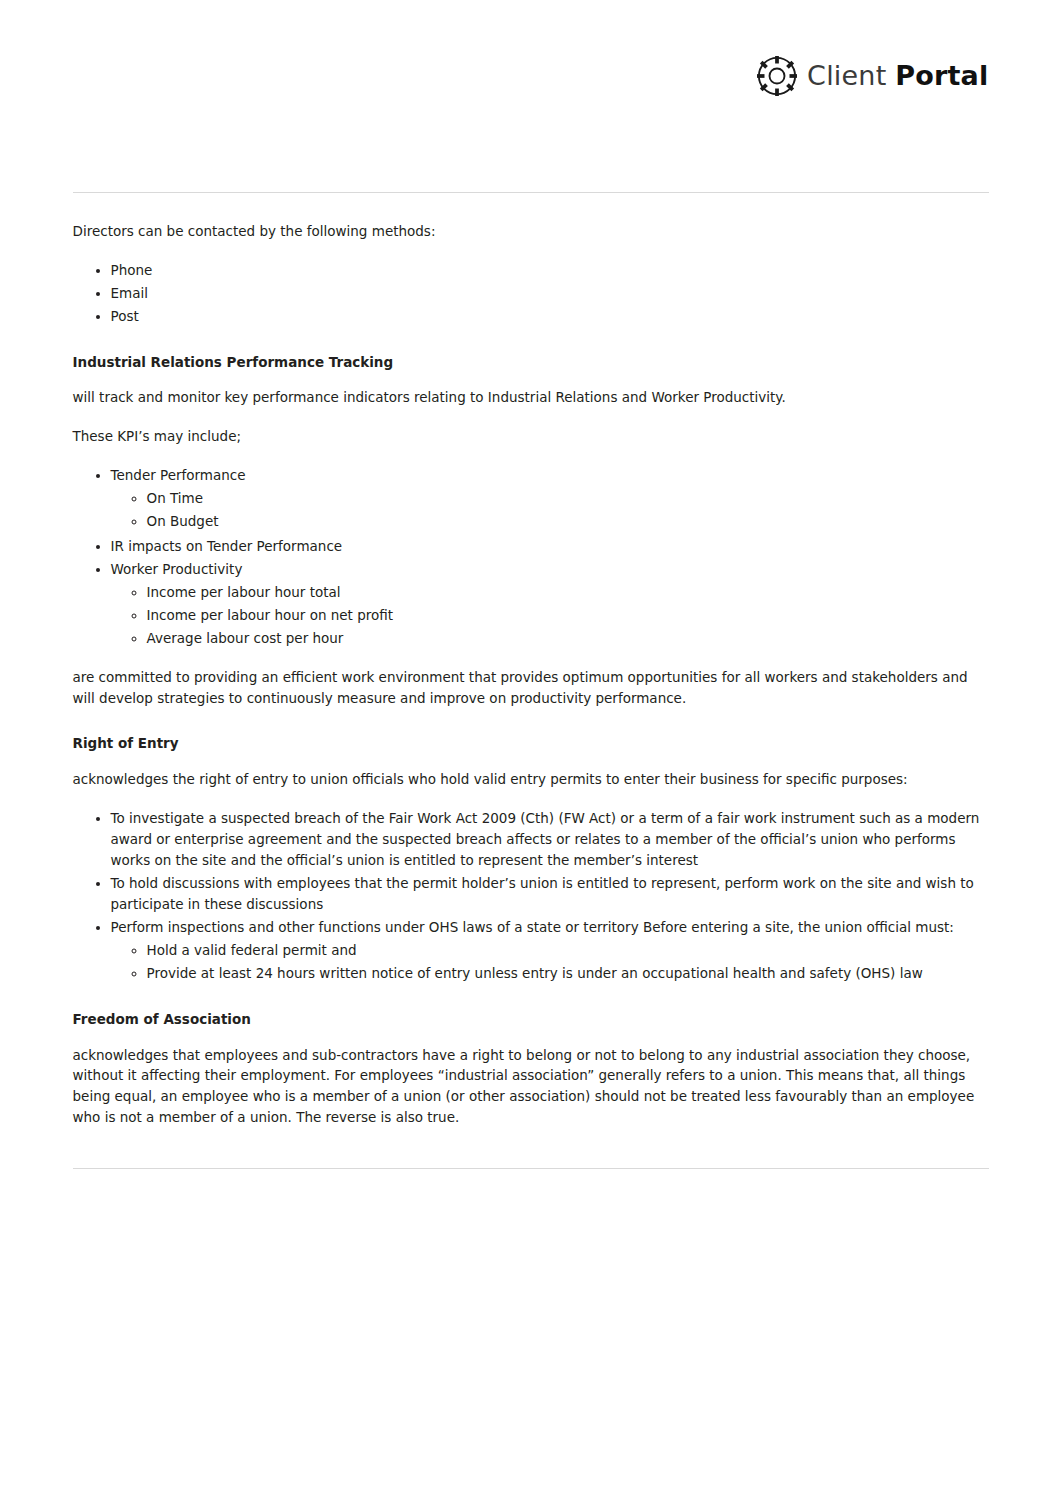Client Portal
Directors can be contacted by the following methods:
Phone
Email
Post
Industrial Relations Performance Tracking
will track and monitor key performance indicators relating to Industrial Relations and Worker Productivity.
These KPI’s may include;
Tender Performance
On Time
On Budget
IR impacts on Tender Performance
Worker Productivity
Income per labour hour total
Income per labour hour on net profit
Average labour cost per hour
are committed to providing an efficient work environment that provides optimum opportunities for all workers and stakeholders and will develop strategies to continuously measure and improve on productivity performance.
Right of Entry
acknowledges the right of entry to union officials who hold valid entry permits to enter their business for specific purposes:
To investigate a suspected breach of the Fair Work Act 2009 (Cth) (FW Act) or a term of a fair work instrument such as a modern award or enterprise agreement and the suspected breach affects or relates to a member of the official’s union who performs works on the site and the official’s union is entitled to represent the member’s interest
To hold discussions with employees that the permit holder’s union is entitled to represent, perform work on the site and wish to participate in these discussions
Perform inspections and other functions under OHS laws of a state or territory Before entering a site, the union official must:
Hold a valid federal permit and
Provide at least 24 hours written notice of entry unless entry is under an occupational health and safety (OHS) law
Freedom of Association
acknowledges that employees and sub-contractors have a right to belong or not to belong to any industrial association they choose, without it affecting their employment. For employees “industrial association” generally refers to a union. This means that, all things being equal, an employee who is a member of a union (or other association) should not be treated less favourably than an employee who is not a member of a union. The reverse is also true.